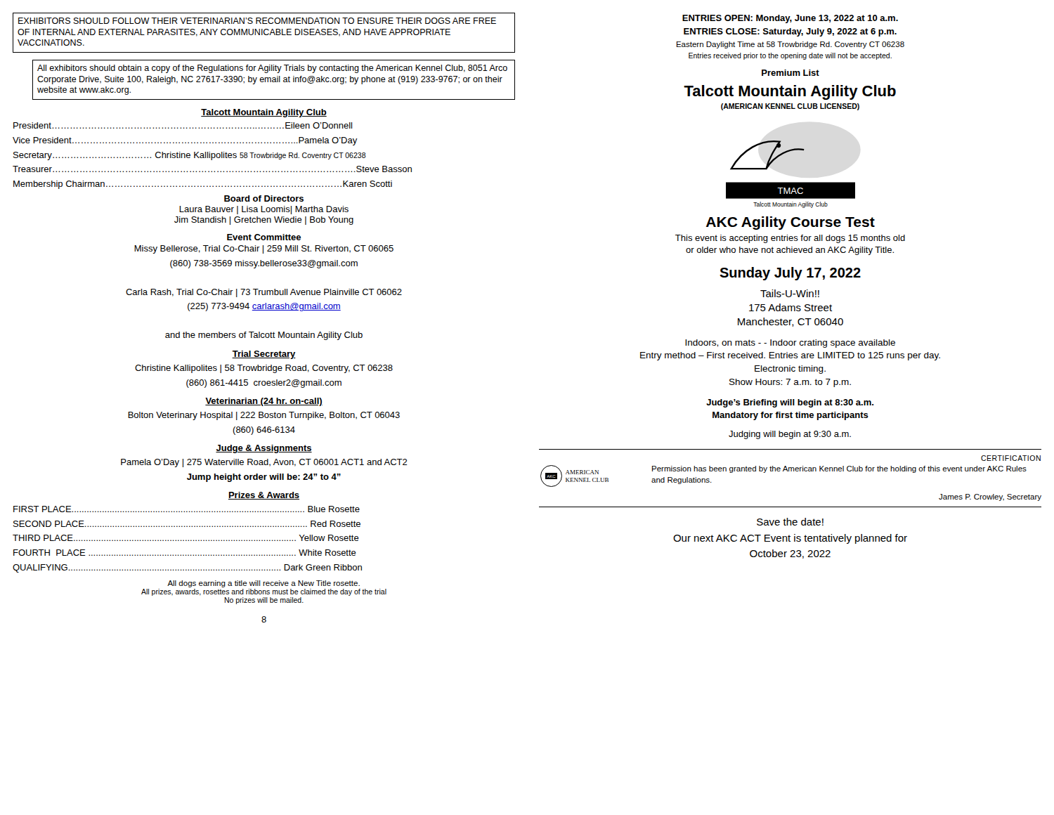EXHIBITORS SHOULD FOLLOW THEIR VETERINARIAN’S RECOMMENDATION TO ENSURE THEIR DOGS ARE FREE OF INTERNAL AND EXTERNAL PARASITES, ANY COMMUNICABLE DISEASES, AND HAVE APPROPRIATE VACCINATIONS.
All exhibitors should obtain a copy of the Regulations for Agility Trials by contacting the American Kennel Club, 8051 Arco Corporate Drive, Suite 100, Raleigh, NC 27617-3390; by email at info@akc.org; by phone at (919) 233-9767; or on their website at www.akc.org.
Talcott Mountain Agility Club
President…………………………………………………………..………Eileen O’Donnell
Vice President………………………………………………………………...Pamela O’Day
Secretary…………………………… Christine Kallipolites 58 Trowbridge Rd. Coventry CT 06238
Treasurer……………………………………………………………………………………….Steve Basson
Membership Chairman……………………………………………………………………Karen Scotti
Board of Directors
Laura Bauver | Lisa Loomis| Martha Davis
Jim Standish | Gretchen Wiedie | Bob Young
Event Committee
Missy Bellerose, Trial Co-Chair | 259 Mill St. Riverton, CT 06065
(860) 738-3569 missy.bellerose33@gmail.com
Carla Rash, Trial Co-Chair | 73 Trumbull Avenue Plainville CT 06062
(225) 773-9494 carlarash@gmail.com
and the members of Talcott Mountain Agility Club
Trial Secretary
Christine Kallipolites | 58 Trowbridge Road, Coventry, CT 06238
(860) 861-4415 croesler2@gmail.com
Veterinarian (24 hr. on-call)
Bolton Veterinary Hospital | 222 Boston Turnpike, Bolton, CT 06043
(860) 646-6134
Judge & Assignments
Pamela O’Day | 275 Waterville Road, Avon, CT 06001 ACT1 and ACT2
Jump height order will be: 24” to 4”
Prizes & Awards
FIRST PLACE............................................................................................ Blue Rosette
SECOND PLACE........................................................................................ Red Rosette
THIRD PLACE........................................................................................ Yellow Rosette
FOURTH PLACE .................................................................................. White Rosette
QUALIFYING.................................................................................... Dark Green Ribbon
All dogs earning a title will receive a New Title rosette.
All prizes, awards, rosettes and ribbons must be claimed the day of the trial
No prizes will be mailed.
8
ENTRIES OPEN: Monday, June 13, 2022 at 10 a.m.
ENTRIES CLOSE: Saturday, July 9, 2022 at 6 p.m.
Eastern Daylight Time at 58 Trowbridge Rd. Coventry CT 06238
Entries received prior to the opening date will not be accepted.
Premium List
Talcott Mountain Agility Club
(AMERICAN KENNEL CLUB LICENSED)
AKC Agility Course Test
This event is accepting entries for all dogs 15 months old
or older who have not achieved an AKC Agility Title.
Sunday July 17, 2022
Tails-U-Win!!
175 Adams Street
Manchester, CT 06040
Indoors, on mats - - Indoor crating space available
Entry method – First received. Entries are LIMITED to 125 runs per day.
Electronic timing.
Show Hours: 7 a.m. to 7 p.m.
Judge’s Briefing will begin at 8:30 a.m.
Mandatory for first time participants
Judging will begin at 9:30 a.m.
CERTIFICATION
Permission has been granted by the American Kennel Club for the holding of this event under AKC Rules and Regulations.
James P. Crowley, Secretary
Save the date!
Our next AKC ACT Event is tentatively planned for
October 23, 2022